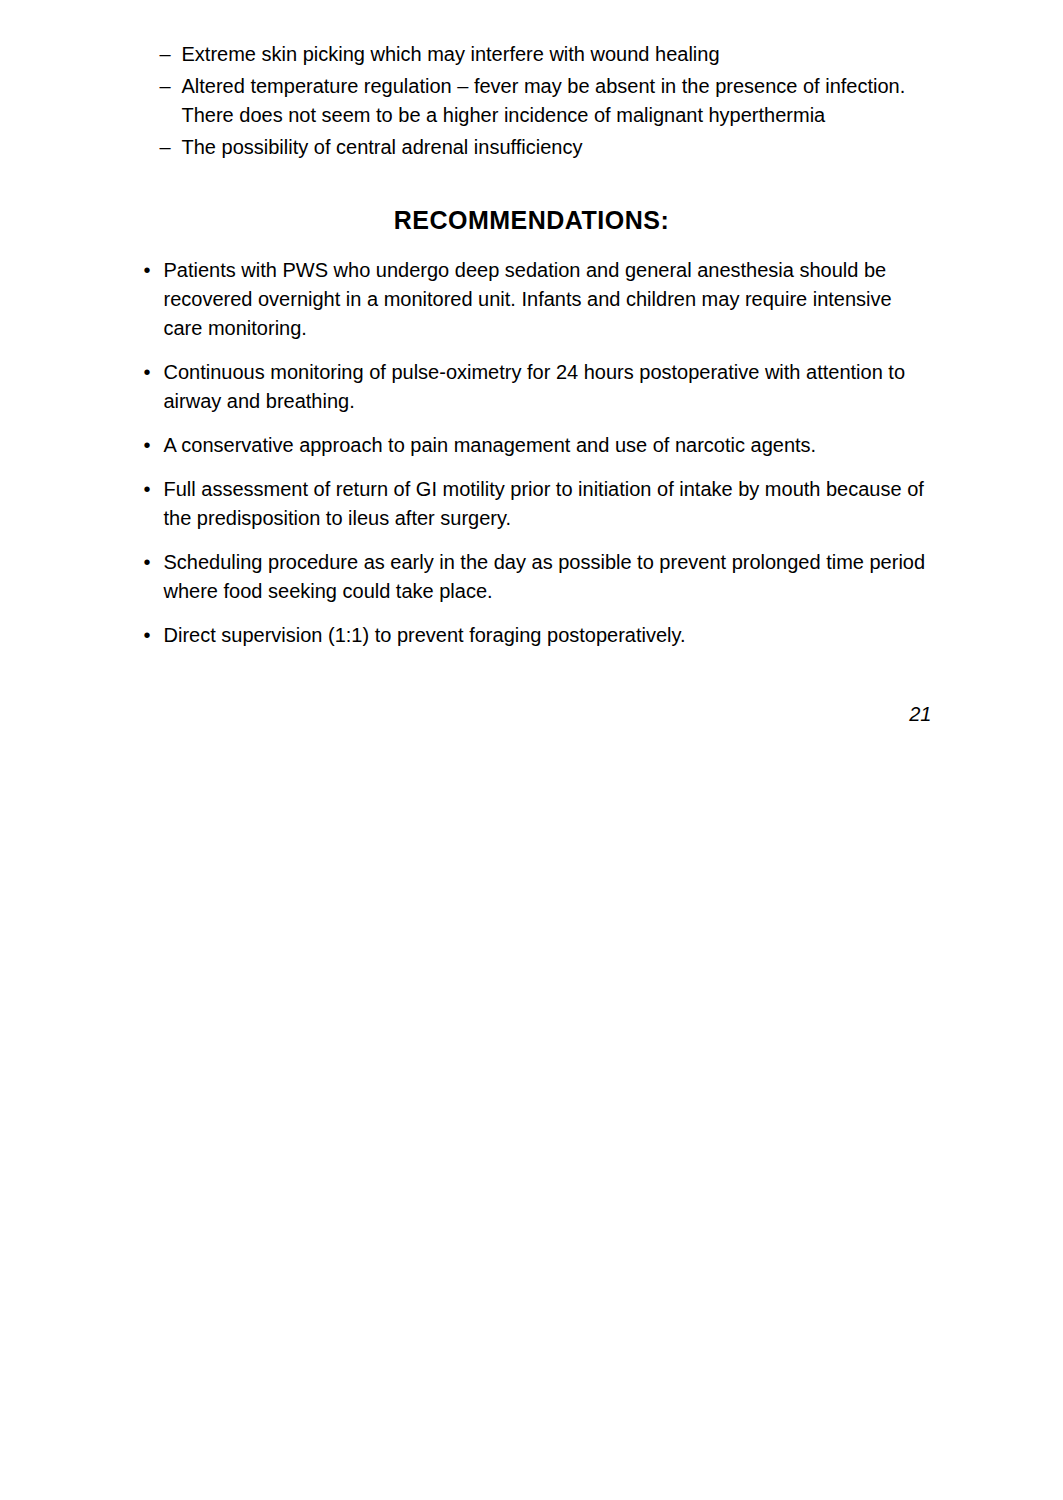Extreme skin picking which may interfere with wound healing
Altered temperature regulation – fever may be absent in the presence of infection. There does not seem to be a higher incidence of malignant hyperthermia
The possibility of central adrenal insufficiency
RECOMMENDATIONS:
Patients with PWS who undergo deep sedation and general anesthesia should be recovered overnight in a monitored unit. Infants and children may require intensive care monitoring.
Continuous monitoring of pulse-oximetry for 24 hours postoperative with attention to airway and breathing.
A conservative approach to pain management and use of narcotic agents.
Full assessment of return of GI motility prior to initiation of intake by mouth because of the predisposition to ileus after surgery.
Scheduling procedure as early in the day as possible to prevent prolonged time period where food seeking could take place.
Direct supervision (1:1) to prevent foraging postoperatively.
21